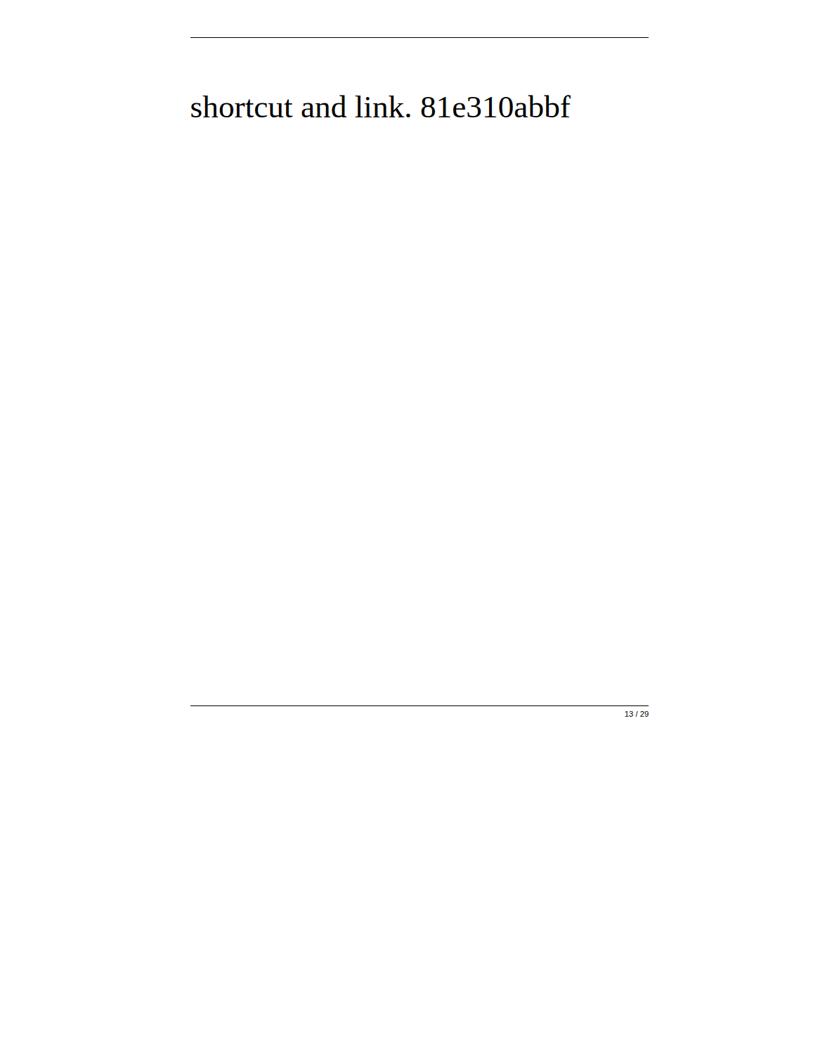shortcut and link. 81e310abbf
13 / 29